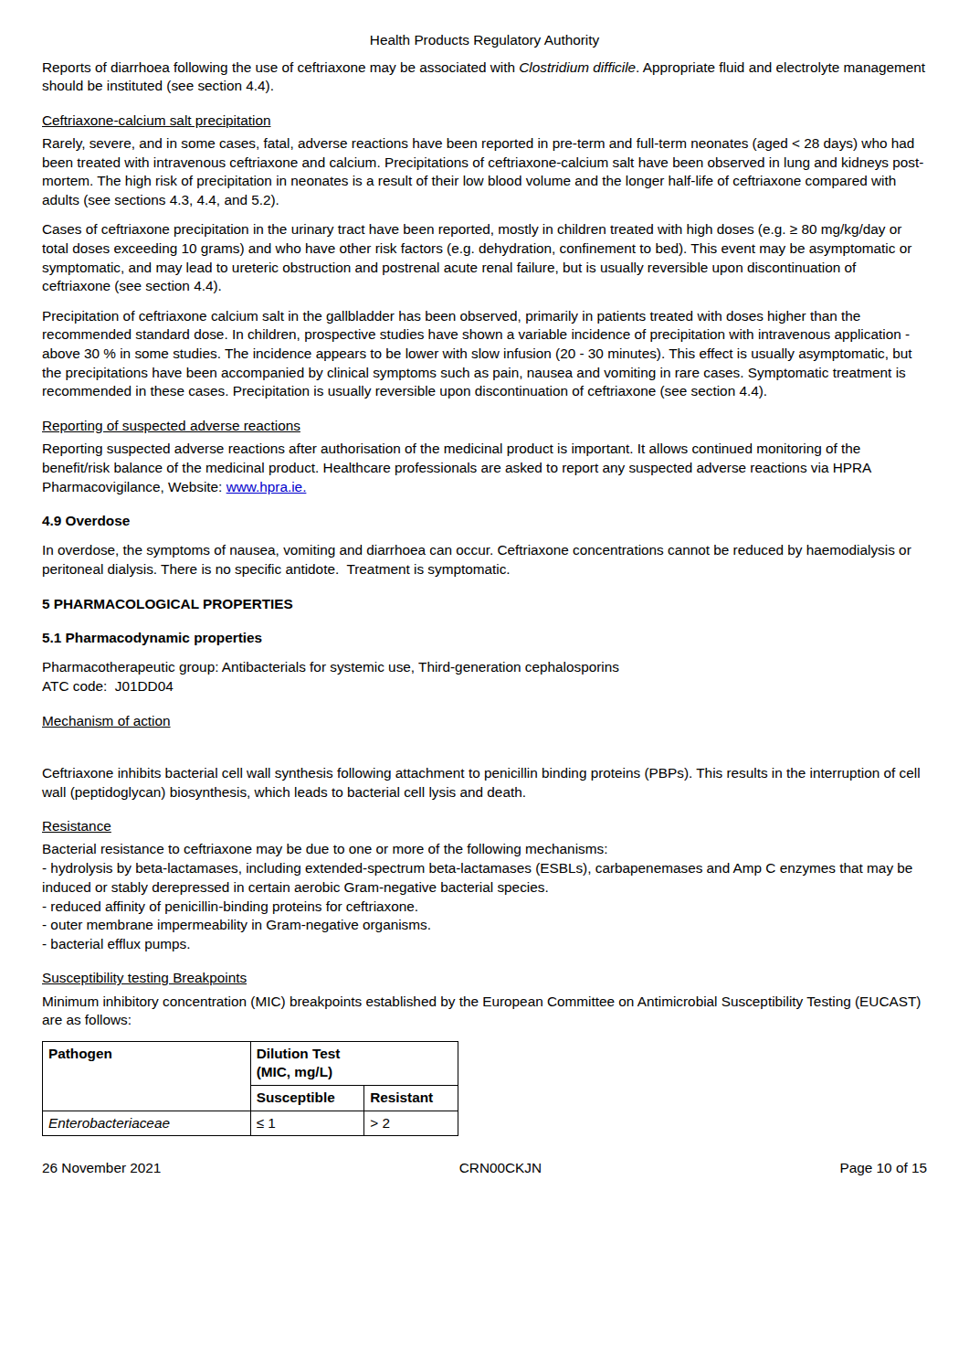Health Products Regulatory Authority
Reports of diarrhoea following the use of ceftriaxone may be associated with Clostridium difficile. Appropriate fluid and electrolyte management should be instituted (see section 4.4).
Ceftriaxone-calcium salt precipitation
Rarely, severe, and in some cases, fatal, adverse reactions have been reported in pre-term and full-term neonates (aged < 28 days) who had been treated with intravenous ceftriaxone and calcium. Precipitations of ceftriaxone-calcium salt have been observed in lung and kidneys post-mortem. The high risk of precipitation in neonates is a result of their low blood volume and the longer half-life of ceftriaxone compared with adults (see sections 4.3, 4.4, and 5.2).
Cases of ceftriaxone precipitation in the urinary tract have been reported, mostly in children treated with high doses (e.g. ≥ 80 mg/kg/day or total doses exceeding 10 grams) and who have other risk factors (e.g. dehydration, confinement to bed). This event may be asymptomatic or symptomatic, and may lead to ureteric obstruction and postrenal acute renal failure, but is usually reversible upon discontinuation of ceftriaxone (see section 4.4).
Precipitation of ceftriaxone calcium salt in the gallbladder has been observed, primarily in patients treated with doses higher than the recommended standard dose. In children, prospective studies have shown a variable incidence of precipitation with intravenous application - above 30 % in some studies. The incidence appears to be lower with slow infusion (20 - 30 minutes). This effect is usually asymptomatic, but the precipitations have been accompanied by clinical symptoms such as pain, nausea and vomiting in rare cases. Symptomatic treatment is recommended in these cases. Precipitation is usually reversible upon discontinuation of ceftriaxone (see section 4.4).
Reporting of suspected adverse reactions
Reporting suspected adverse reactions after authorisation of the medicinal product is important. It allows continued monitoring of the benefit/risk balance of the medicinal product. Healthcare professionals are asked to report any suspected adverse reactions via HPRA Pharmacovigilance, Website: www.hpra.ie.
4.9 Overdose
In overdose, the symptoms of nausea, vomiting and diarrhoea can occur. Ceftriaxone concentrations cannot be reduced by haemodialysis or peritoneal dialysis. There is no specific antidote. Treatment is symptomatic.
5 PHARMACOLOGICAL PROPERTIES
5.1 Pharmacodynamic properties
Pharmacotherapeutic group: Antibacterials for systemic use, Third-generation cephalosporins
ATC code: J01DD04
Mechanism of action
Ceftriaxone inhibits bacterial cell wall synthesis following attachment to penicillin binding proteins (PBPs). This results in the interruption of cell wall (peptidoglycan) biosynthesis, which leads to bacterial cell lysis and death.
Resistance
Bacterial resistance to ceftriaxone may be due to one or more of the following mechanisms:
- hydrolysis by beta-lactamases, including extended-spectrum beta-lactamases (ESBLs), carbapenemases and Amp C enzymes that may be induced or stably derepressed in certain aerobic Gram-negative bacterial species.
- reduced affinity of penicillin-binding proteins for ceftriaxone.
- outer membrane impermeability in Gram-negative organisms.
- bacterial efflux pumps.
Susceptibility testing Breakpoints
Minimum inhibitory concentration (MIC) breakpoints established by the European Committee on Antimicrobial Susceptibility Testing (EUCAST) are as follows:
| Pathogen | Dilution Test (MIC, mg/L) |
| --- | --- |
| Susceptible | Resistant |
| Enterobacteriaceae | ≤ 1 | > 2 |
26 November 2021 CRN00CKJN Page 10 of 15